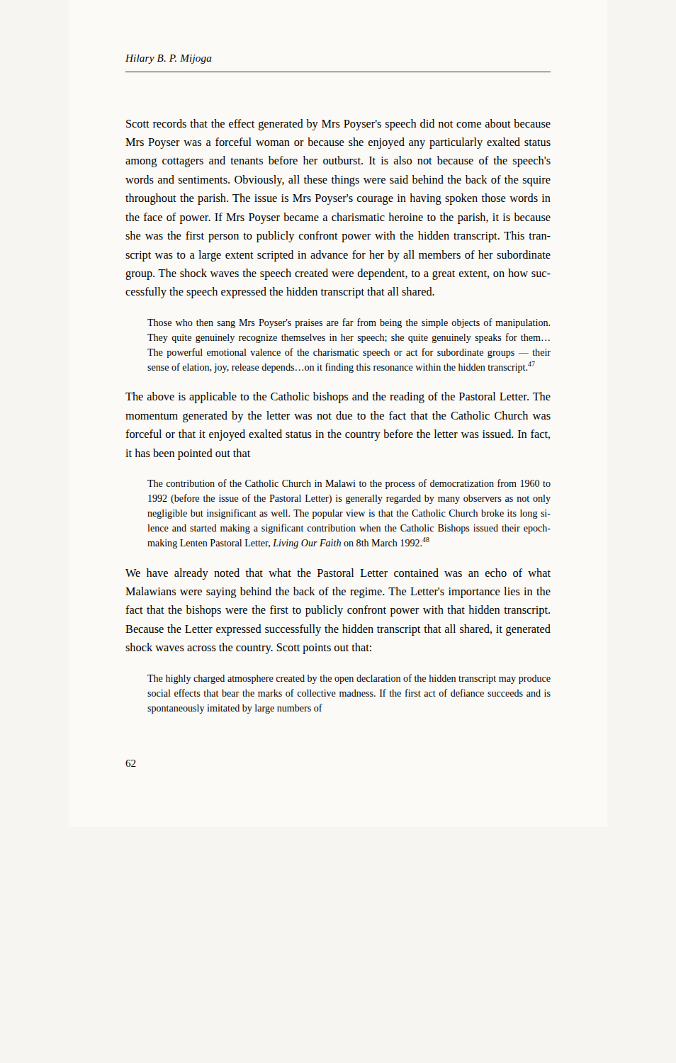Hilary B. P. Mijoga
Scott records that the effect generated by Mrs Poyser's speech did not come about because Mrs Poyser was a forceful woman or because she enjoyed any particularly exalted status among cottagers and tenants before her outburst. It is also not because of the speech's words and sentiments. Obviously, all these things were said behind the back of the squire throughout the parish. The issue is Mrs Poyser's courage in having spoken those words in the face of power. If Mrs Poyser became a charismatic heroine to the parish, it is because she was the first person to publicly confront power with the hidden transcript. This transcript was to a large extent scripted in advance for her by all members of her subordinate group. The shock waves the speech created were dependent, to a great extent, on how successfully the speech expressed the hidden transcript that all shared.
Those who then sang Mrs Poyser's praises are far from being the simple objects of manipulation. They quite genuinely recognize themselves in her speech; she quite genuinely speaks for them… The powerful emotional valence of the charismatic speech or act for subordinate groups — their sense of elation, joy, release depends…on it finding this resonance within the hidden transcript.47
The above is applicable to the Catholic bishops and the reading of the Pastoral Letter. The momentum generated by the letter was not due to the fact that the Catholic Church was forceful or that it enjoyed exalted status in the country before the letter was issued. In fact, it has been pointed out that
The contribution of the Catholic Church in Malawi to the process of democratization from 1960 to 1992 (before the issue of the Pastoral Letter) is generally regarded by many observers as not only negligible but insignificant as well. The popular view is that the Catholic Church broke its long silence and started making a significant contribution when the Catholic Bishops issued their epoch-making Lenten Pastoral Letter, Living Our Faith on 8th March 1992.48
We have already noted that what the Pastoral Letter contained was an echo of what Malawians were saying behind the back of the regime. The Letter's importance lies in the fact that the bishops were the first to publicly confront power with that hidden transcript. Because the Letter expressed successfully the hidden transcript that all shared, it generated shock waves across the country. Scott points out that:
The highly charged atmosphere created by the open declaration of the hidden transcript may produce social effects that bear the marks of collective madness. If the first act of defiance succeeds and is spontaneously imitated by large numbers of
62